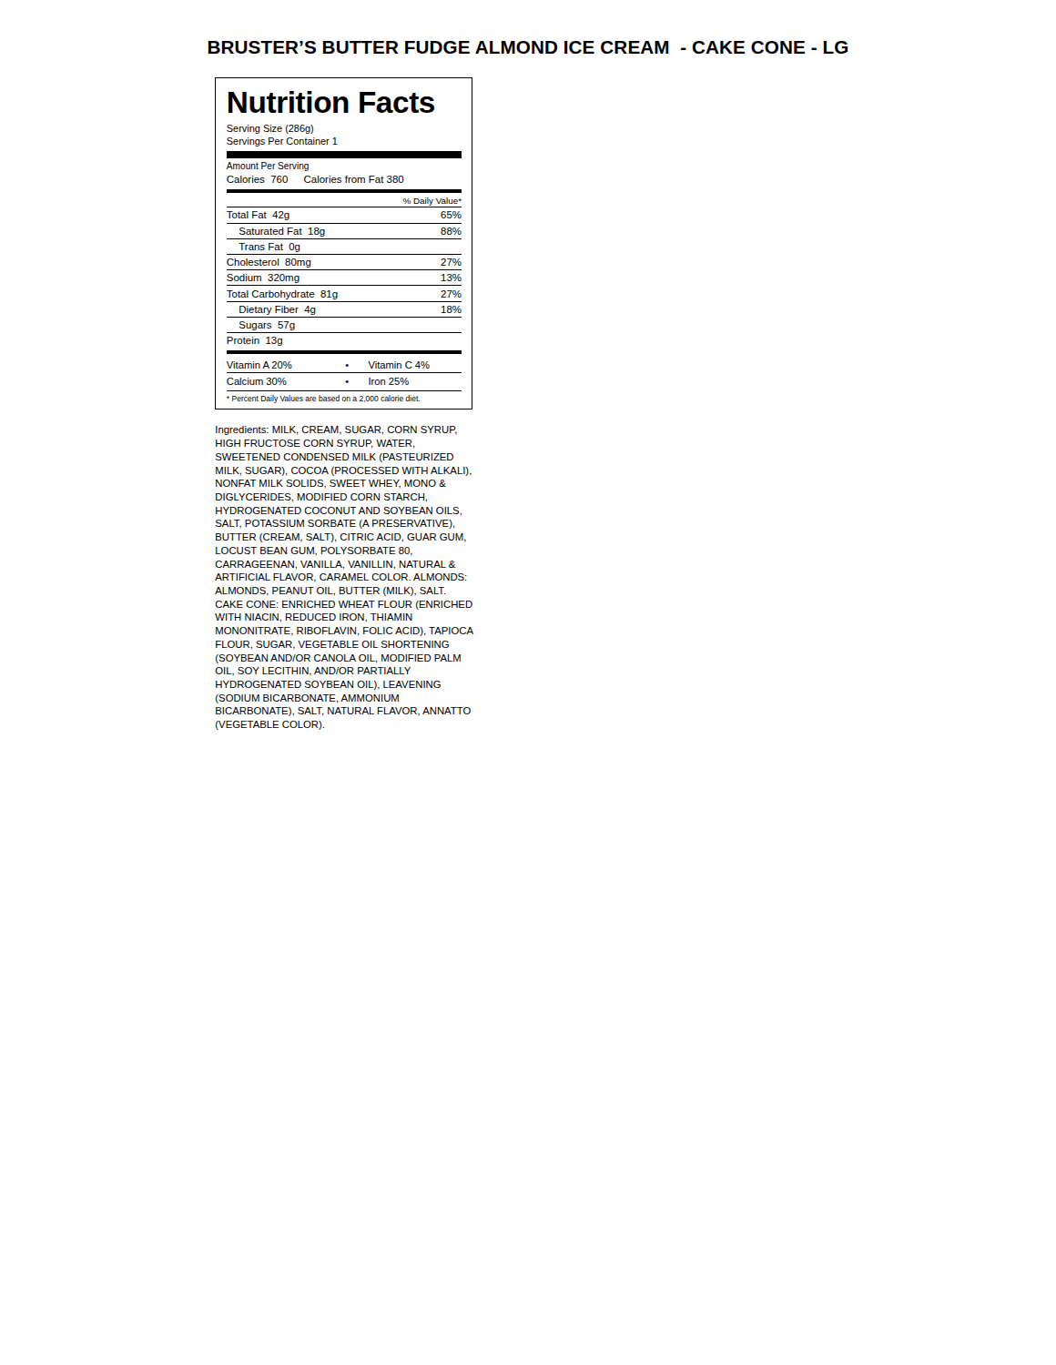BRUSTER’S BUTTER FUDGE ALMOND ICE CREAM - CAKE CONE - LG
Nutrition Facts
Serving Size (286g)
Servings Per Container 1
Amount Per Serving
Calories 760 Calories from Fat 380
% Daily Value*
| Total Fat 42g | 65% |
| Saturated Fat 18g | 88% |
| Trans Fat 0g | |
| Cholesterol 80mg | 27% |
| Sodium 320mg | 13% |
| Total Carbohydrate 81g | 27% |
| Dietary Fiber 4g | 18% |
| Sugars 57g | |
| Protein 13g | |
| Vitamin A 20% | • | Vitamin C 4% |
| Calcium 30% | • | Iron 25% |
* Percent Daily Values are based on a 2,000 calorie diet.
Ingredients: MILK, CREAM, SUGAR, CORN SYRUP, HIGH FRUCTOSE CORN SYRUP, WATER, SWEETENED CONDENSED MILK (PASTEURIZED MILK, SUGAR), COCOA (PROCESSED WITH ALKALI), NONFAT MILK SOLIDS, SWEET WHEY, MONO & DIGLYCERIDES, MODIFIED CORN STARCH, HYDROGENATED COCONUT AND SOYBEAN OILS, SALT, POTASSIUM SORBATE (A PRESERVATIVE), BUTTER (CREAM, SALT), CITRIC ACID, GUAR GUM, LOCUST BEAN GUM, POLYSORBATE 80, CARRAGEENAN, VANILLA, VANILLIN, NATURAL & ARTIFICIAL FLAVOR, CARAMEL COLOR. ALMONDS: ALMONDS, PEANUT OIL, BUTTER (MILK), SALT. CAKE CONE: ENRICHED WHEAT FLOUR (ENRICHED WITH NIACIN, REDUCED IRON, THIAMIN MONONITRATE, RIBOFLAVIN, FOLIC ACID), TAPIOCA FLOUR, SUGAR, VEGETABLE OIL SHORTENING (SOYBEAN AND/OR CANOLA OIL, MODIFIED PALM OIL, SOY LECITHIN, AND/OR PARTIALLY HYDROGENATED SOYBEAN OIL), LEAVENING (SODIUM BICARBONATE, AMMONIUM BICARBONATE), SALT, NATURAL FLAVOR, ANNATTO (VEGETABLE COLOR).